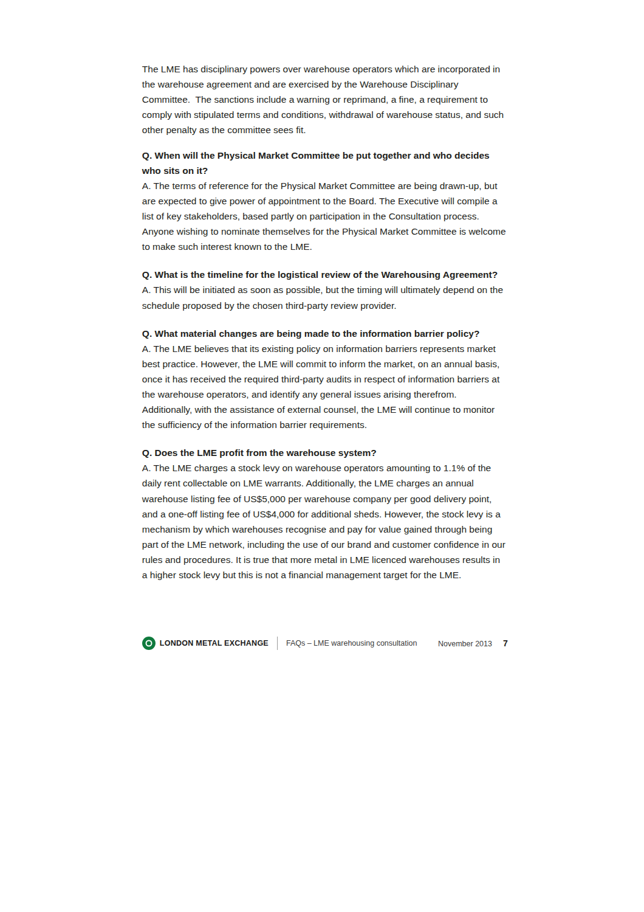The LME has disciplinary powers over warehouse operators which are incorporated in the warehouse agreement and are exercised by the Warehouse Disciplinary Committee. The sanctions include a warning or reprimand, a fine, a requirement to comply with stipulated terms and conditions, withdrawal of warehouse status, and such other penalty as the committee sees fit.
Q. When will the Physical Market Committee be put together and who decides who sits on it?
A. The terms of reference for the Physical Market Committee are being drawn-up, but are expected to give power of appointment to the Board. The Executive will compile a list of key stakeholders, based partly on participation in the Consultation process. Anyone wishing to nominate themselves for the Physical Market Committee is welcome to make such interest known to the LME.
Q. What is the timeline for the logistical review of the Warehousing Agreement?
A. This will be initiated as soon as possible, but the timing will ultimately depend on the schedule proposed by the chosen third-party review provider.
Q. What material changes are being made to the information barrier policy?
A. The LME believes that its existing policy on information barriers represents market best practice. However, the LME will commit to inform the market, on an annual basis, once it has received the required third-party audits in respect of information barriers at the warehouse operators, and identify any general issues arising therefrom. Additionally, with the assistance of external counsel, the LME will continue to monitor the sufficiency of the information barrier requirements.
Q. Does the LME profit from the warehouse system?
A. The LME charges a stock levy on warehouse operators amounting to 1.1% of the daily rent collectable on LME warrants. Additionally, the LME charges an annual warehouse listing fee of US$5,000 per warehouse company per good delivery point, and a one-off listing fee of US$4,000 for additional sheds. However, the stock levy is a mechanism by which warehouses recognise and pay for value gained through being part of the LME network, including the use of our brand and customer confidence in our rules and procedures. It is true that more metal in LME licenced warehouses results in a higher stock levy but this is not a financial management target for the LME.
LONDON METAL EXCHANGE FAQs – LME warehousing consultation November 2013 7